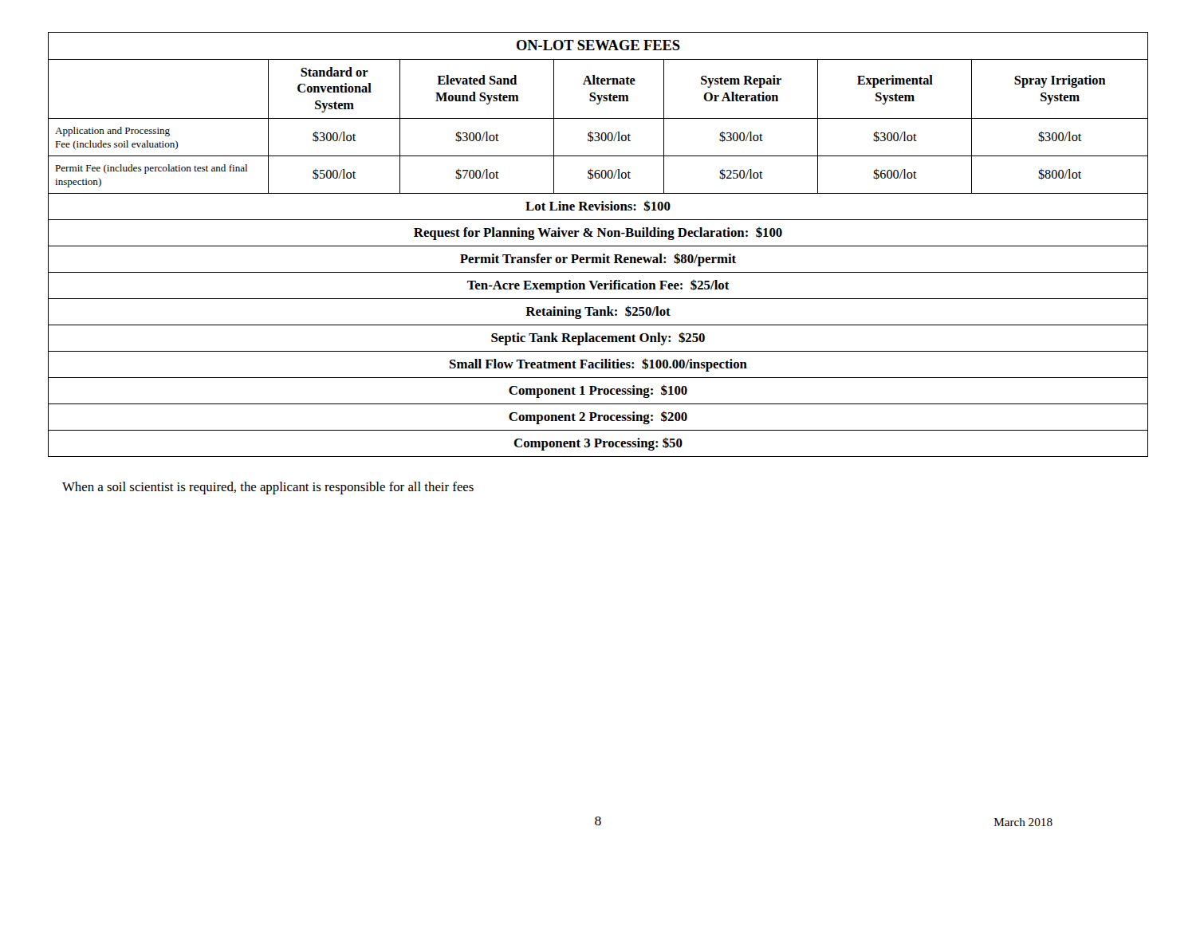| ON-LOT SEWAGE FEES |
| | Standard or Conventional System | Elevated Sand Mound System | Alternate System | System Repair Or Alteration | Experimental System | Spray Irrigation System |
| Application and Processing Fee (includes soil evaluation) | $300/lot | $300/lot | $300/lot | $300/lot | $300/lot | $300/lot |
| Permit Fee (includes percolation test and final inspection) | $500/lot | $700/lot | $600/lot | $250/lot | $600/lot | $800/lot |
| Lot Line Revisions: $100 |
| Request for Planning Waiver & Non-Building Declaration: $100 |
| Permit Transfer or Permit Renewal: $80/permit |
| Ten-Acre Exemption Verification Fee: $25/lot |
| Retaining Tank: $250/lot |
| Septic Tank Replacement Only: $250 |
| Small Flow Treatment Facilities: $100.00/inspection |
| Component 1 Processing: $100 |
| Component 2 Processing: $200 |
| Component 3 Processing: $50 |
When a soil scientist is required, the applicant is responsible for all their fees
8 March 2018